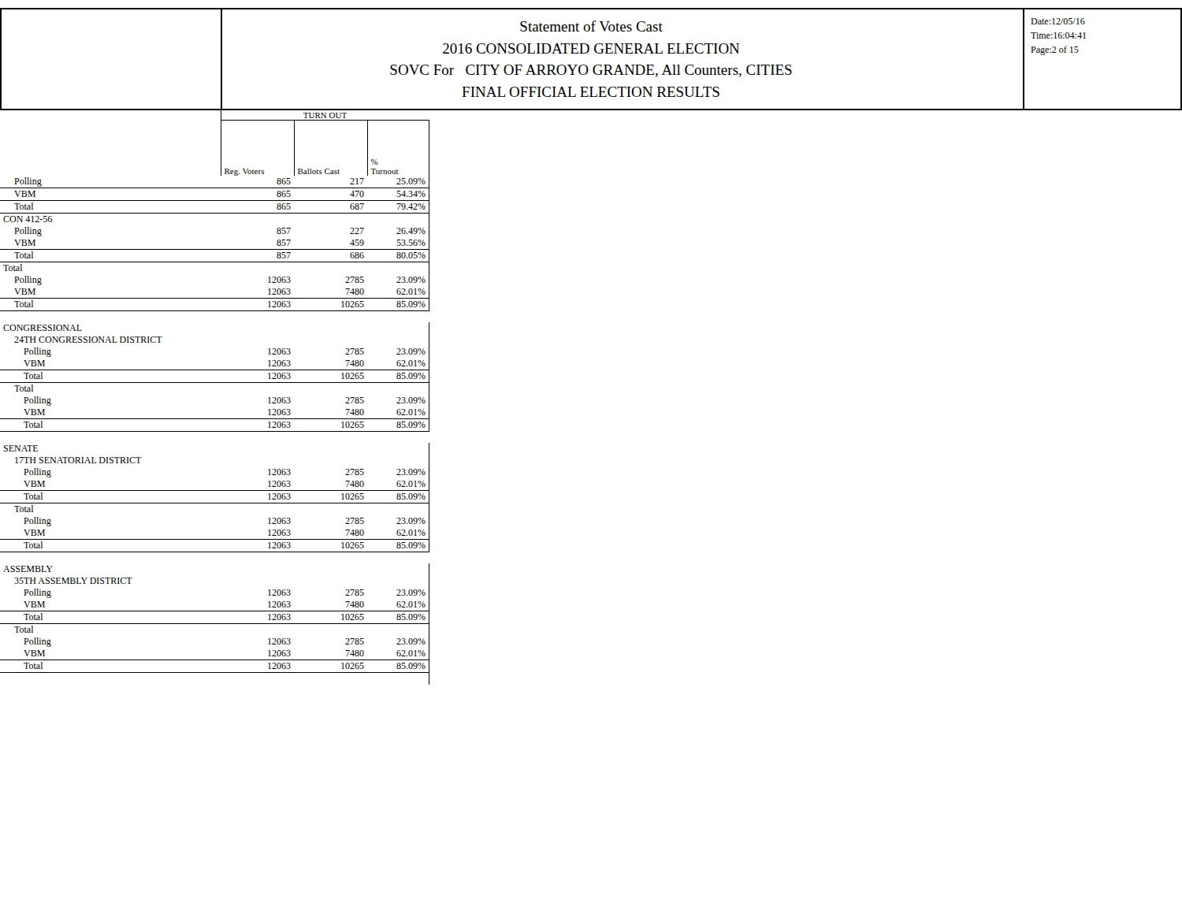Statement of Votes Cast
2016 CONSOLIDATED GENERAL ELECTION
SOVC For CITY OF ARROYO GRANDE, All Counters, CITIES
FINAL OFFICIAL ELECTION RESULTS
Date:12/05/16
Time:16:04:41
Page:2 of 15
| | TURN OUT |
| | Reg. Voters | Ballots Cast | % Turnout |
| Polling | 865 | 217 | 25.09% |
| VBM | 865 | 470 | 54.34% |
| Total | 865 | 687 | 79.42% |
| CON 412-56 | | | |
| Polling | 857 | 227 | 26.49% |
| VBM | 857 | 459 | 53.56% |
| Total | 857 | 686 | 80.05% |
| Total | | | |
| Polling | 12063 | 2785 | 23.09% |
| VBM | 12063 | 7480 | 62.01% |
| Total | 12063 | 10265 | 85.09% |
| CONGRESSIONAL | | | |
| 24TH CONGRESSIONAL DISTRICT | | | |
| Polling | 12063 | 2785 | 23.09% |
| VBM | 12063 | 7480 | 62.01% |
| Total | 12063 | 10265 | 85.09% |
| Total | | | |
| Polling | 12063 | 2785 | 23.09% |
| VBM | 12063 | 7480 | 62.01% |
| Total | 12063 | 10265 | 85.09% |
| SENATE | | | |
| 17TH SENATORIAL DISTRICT | | | |
| Polling | 12063 | 2785 | 23.09% |
| VBM | 12063 | 7480 | 62.01% |
| Total | 12063 | 10265 | 85.09% |
| Total | | | |
| Polling | 12063 | 2785 | 23.09% |
| VBM | 12063 | 7480 | 62.01% |
| Total | 12063 | 10265 | 85.09% |
| ASSEMBLY | | | |
| 35TH ASSEMBLY DISTRICT | | | |
| Polling | 12063 | 2785 | 23.09% |
| VBM | 12063 | 7480 | 62.01% |
| Total | 12063 | 10265 | 85.09% |
| Total | | | |
| Polling | 12063 | 2785 | 23.09% |
| VBM | 12063 | 7480 | 62.01% |
| Total | 12063 | 10265 | 85.09% |